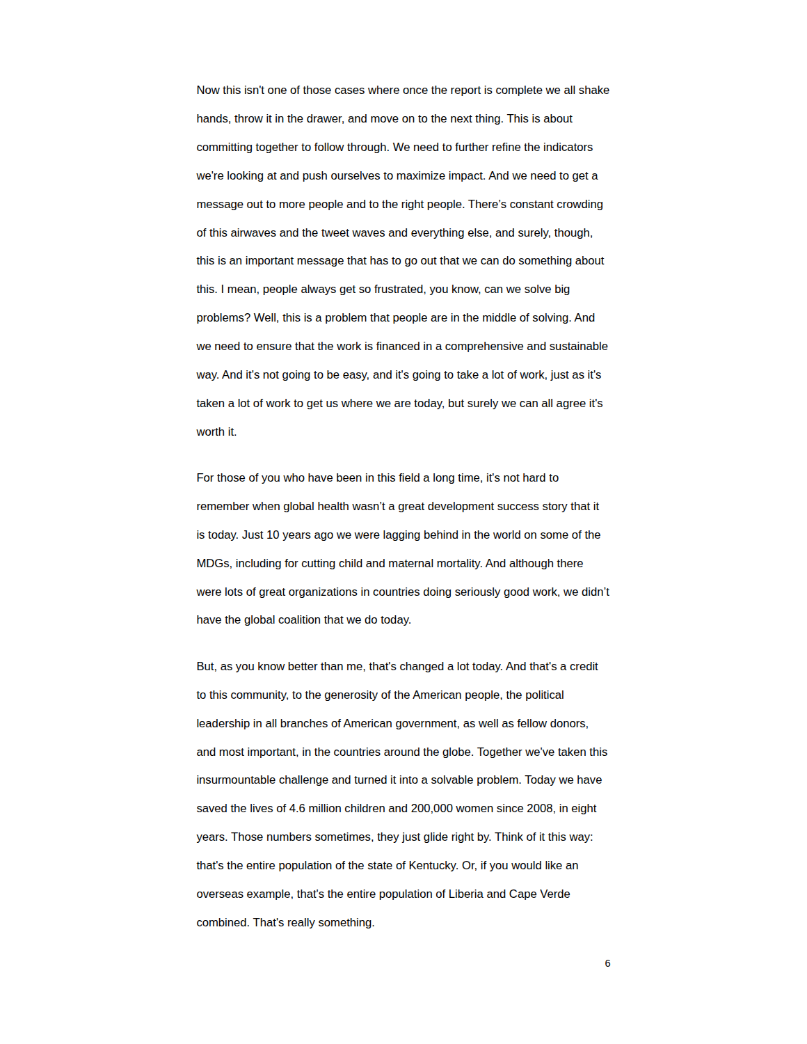Now this isn't one of those cases where once the report is complete we all shake hands, throw it in the drawer, and move on to the next thing. This is about committing together to follow through. We need to further refine the indicators we're looking at and push ourselves to maximize impact. And we need to get a message out to more people and to the right people. There’s constant crowding of this airwaves and the tweet waves and everything else, and surely, though, this is an important message that has to go out that we can do something about this. I mean, people always get so frustrated, you know, can we solve big problems? Well, this is a problem that people are in the middle of solving. And we need to ensure that the work is financed in a comprehensive and sustainable way. And it's not going to be easy, and it's going to take a lot of work, just as it's taken a lot of work to get us where we are today, but surely we can all agree it's worth it.
For those of you who have been in this field a long time, it's not hard to remember when global health wasn’t a great development success story that it is today. Just 10 years ago we were lagging behind in the world on some of the MDGs, including for cutting child and maternal mortality. And although there were lots of great organizations in countries doing seriously good work, we didn’t have the global coalition that we do today.
But, as you know better than me, that's changed a lot today. And that's a credit to this community, to the generosity of the American people, the political leadership in all branches of American government, as well as fellow donors, and most important, in the countries around the globe. Together we've taken this insurmountable challenge and turned it into a solvable problem. Today we have saved the lives of 4.6 million children and 200,000 women since 2008, in eight years. Those numbers sometimes, they just glide right by. Think of it this way: that's the entire population of the state of Kentucky. Or, if you would like an overseas example, that's the entire population of Liberia and Cape Verde combined. That's really something.
6